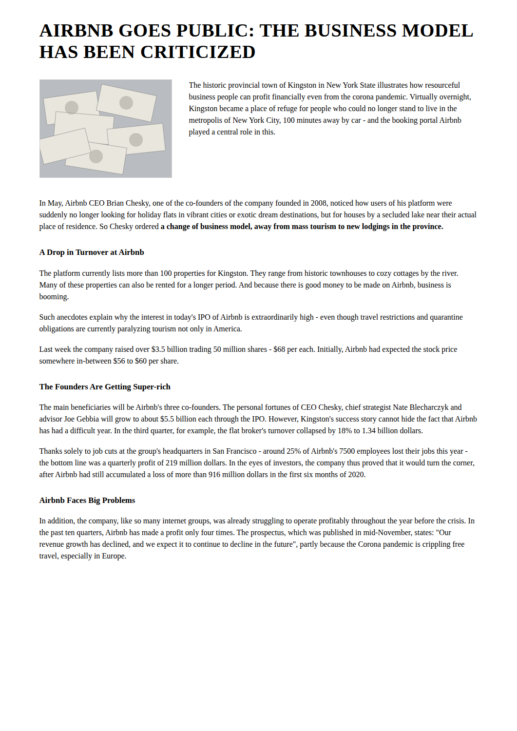AIRBNB GOES PUBLIC: THE BUSINESS MODEL HAS BEEN CRITICIZED
The historic provincial town of Kingston in New York State illustrates how resourceful business people can profit financially even from the corona pandemic. Virtually overnight, Kingston became a place of refuge for people who could no longer stand to live in the metropolis of New York City, 100 minutes away by car - and the booking portal Airbnb played a central role in this.
In May, Airbnb CEO Brian Chesky, one of the co-founders of the company founded in 2008, noticed how users of his platform were suddenly no longer looking for holiday flats in vibrant cities or exotic dream destinations, but for houses by a secluded lake near their actual place of residence. So Chesky ordered a change of business model, away from mass tourism to new lodgings in the province.
A Drop in Turnover at Airbnb
The platform currently lists more than 100 properties for Kingston. They range from historic townhouses to cozy cottages by the river. Many of these properties can also be rented for a longer period. And because there is good money to be made on Airbnb, business is booming.
Such anecdotes explain why the interest in today's IPO of Airbnb is extraordinarily high - even though travel restrictions and quarantine obligations are currently paralyzing tourism not only in America.
Last week the company raised over $3.5 billion trading 50 million shares - $68 per each. Initially, Airbnb had expected the stock price somewhere in-between $56 to $60 per share.
The Founders Are Getting Super-rich
The main beneficiaries will be Airbnb's three co-founders. The personal fortunes of CEO Chesky, chief strategist Nate Blecharczyk and advisor Joe Gebbia will grow to about $5.5 billion each through the IPO. However, Kingston's success story cannot hide the fact that Airbnb has had a difficult year. In the third quarter, for example, the flat broker's turnover collapsed by 18% to 1.34 billion dollars.
Thanks solely to job cuts at the group's headquarters in San Francisco - around 25% of Airbnb's 7500 employees lost their jobs this year - the bottom line was a quarterly profit of 219 million dollars. In the eyes of investors, the company thus proved that it would turn the corner, after Airbnb had still accumulated a loss of more than 916 million dollars in the first six months of 2020.
Airbnb Faces Big Problems
In addition, the company, like so many internet groups, was already struggling to operate profitably throughout the year before the crisis. In the past ten quarters, Airbnb has made a profit only four times. The prospectus, which was published in mid-November, states: "Our revenue growth has declined, and we expect it to continue to decline in the future", partly because the Corona pandemic is crippling free travel, especially in Europe.